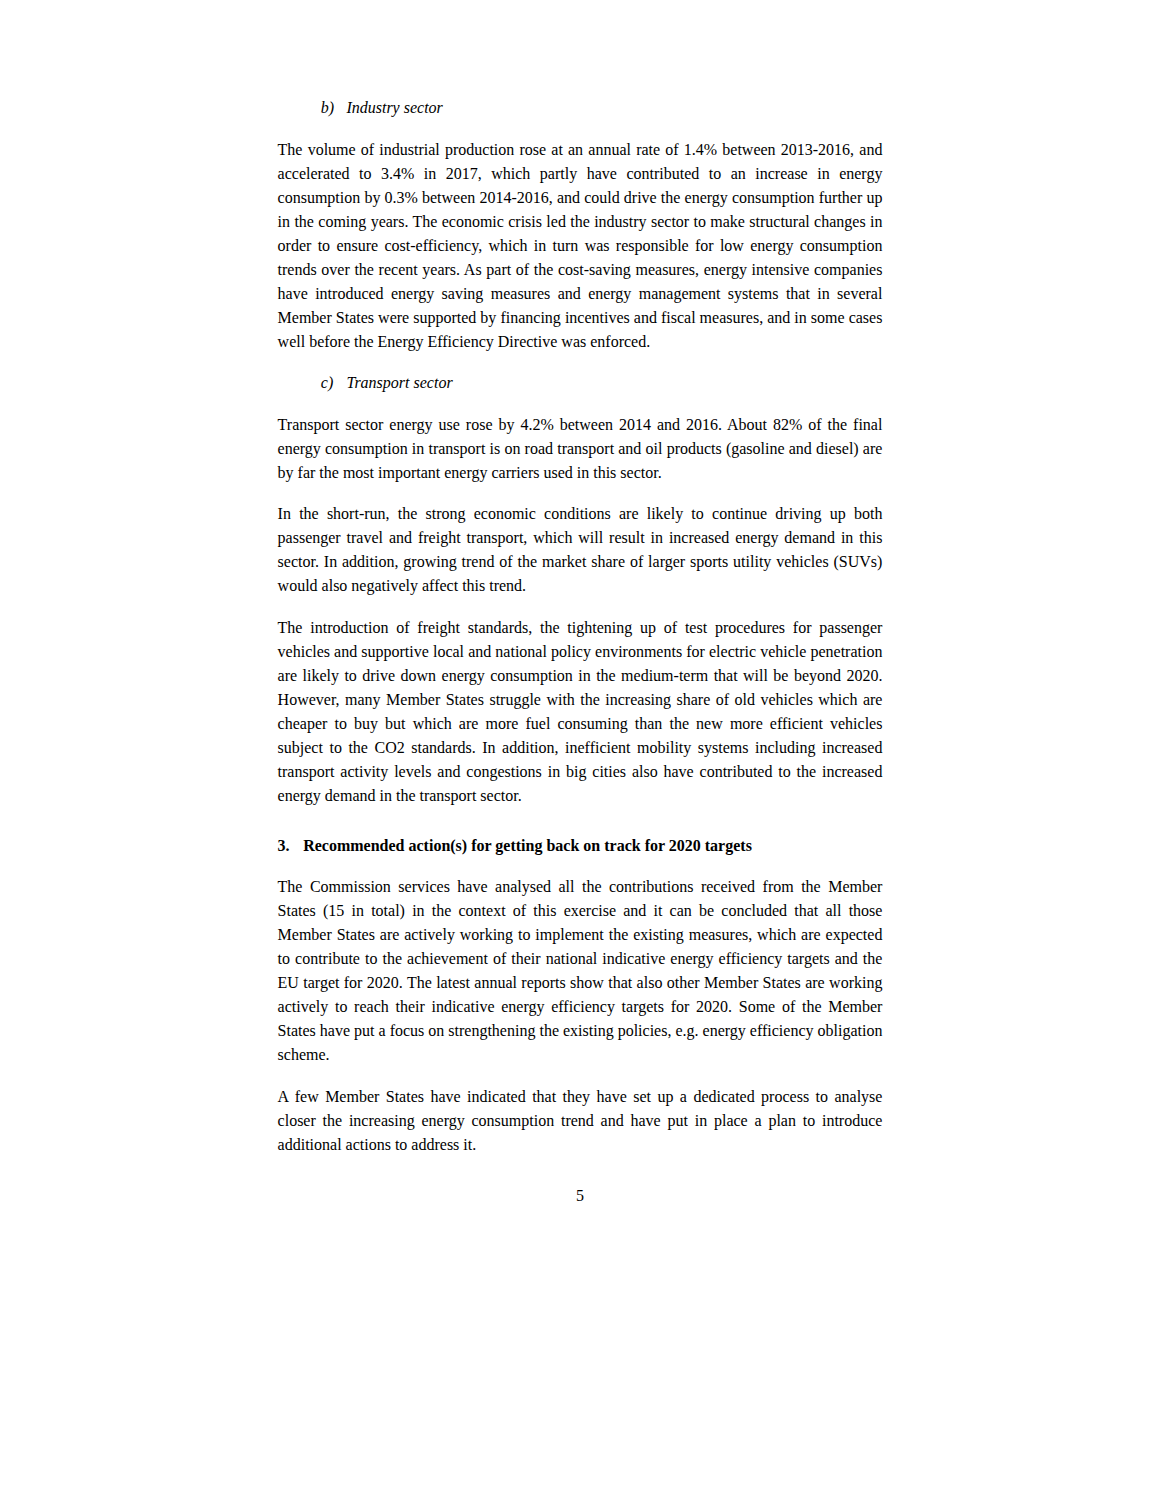b) Industry sector
The volume of industrial production rose at an annual rate of 1.4% between 2013-2016, and accelerated to 3.4% in 2017, which partly have contributed to an increase in energy consumption by 0.3% between 2014-2016, and could drive the energy consumption further up in the coming years. The economic crisis led the industry sector to make structural changes in order to ensure cost-efficiency, which in turn was responsible for low energy consumption trends over the recent years. As part of the cost-saving measures, energy intensive companies have introduced energy saving measures and energy management systems that in several Member States were supported by financing incentives and fiscal measures, and in some cases well before the Energy Efficiency Directive was enforced.
c) Transport sector
Transport sector energy use rose by 4.2% between 2014 and 2016. About 82% of the final energy consumption in transport is on road transport and oil products (gasoline and diesel) are by far the most important energy carriers used in this sector.
In the short-run, the strong economic conditions are likely to continue driving up both passenger travel and freight transport, which will result in increased energy demand in this sector. In addition, growing trend of the market share of larger sports utility vehicles (SUVs) would also negatively affect this trend.
The introduction of freight standards, the tightening up of test procedures for passenger vehicles and supportive local and national policy environments for electric vehicle penetration are likely to drive down energy consumption in the medium-term that will be beyond 2020. However, many Member States struggle with the increasing share of old vehicles which are cheaper to buy but which are more fuel consuming than the new more efficient vehicles subject to the CO2 standards. In addition, inefficient mobility systems including increased transport activity levels and congestions in big cities also have contributed to the increased energy demand in the transport sector.
3. Recommended action(s) for getting back on track for 2020 targets
The Commission services have analysed all the contributions received from the Member States (15 in total) in the context of this exercise and it can be concluded that all those Member States are actively working to implement the existing measures, which are expected to contribute to the achievement of their national indicative energy efficiency targets and the EU target for 2020. The latest annual reports show that also other Member States are working actively to reach their indicative energy efficiency targets for 2020. Some of the Member States have put a focus on strengthening the existing policies, e.g. energy efficiency obligation scheme.
A few Member States have indicated that they have set up a dedicated process to analyse closer the increasing energy consumption trend and have put in place a plan to introduce additional actions to address it.
5